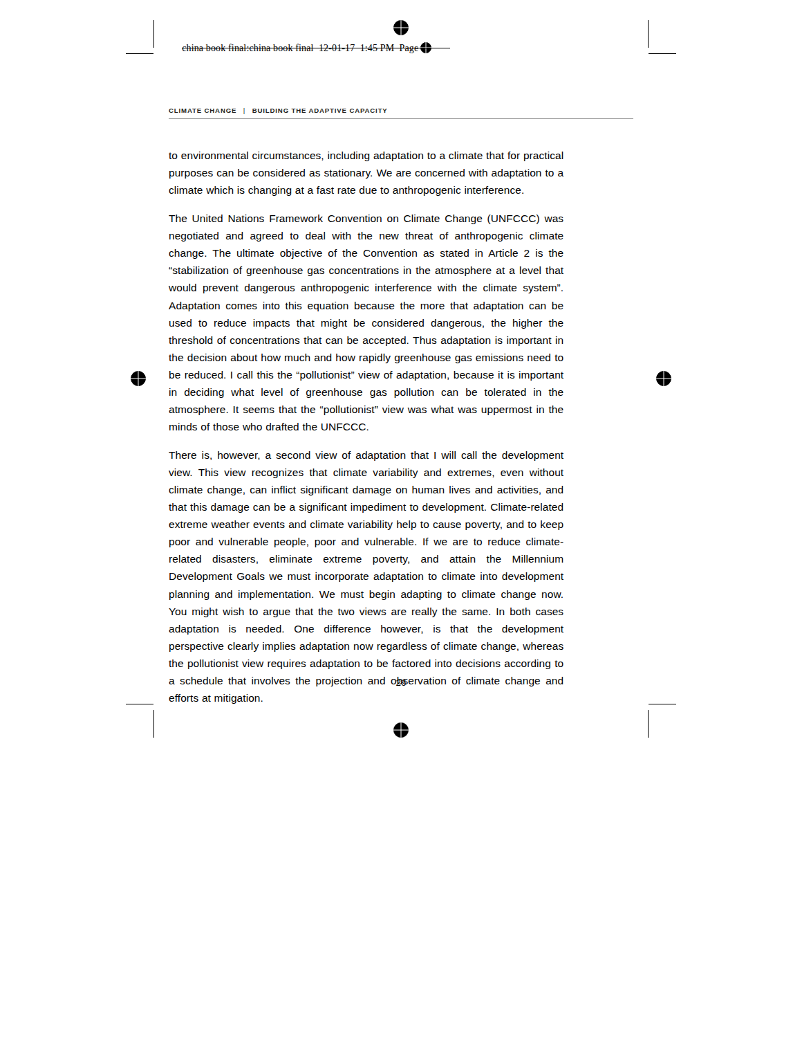china book final:china book final 12-01-17 1:45 PM Page
Climate Change | Building the Adaptive Capacity
to environmental circumstances, including adaptation to a climate that for practical purposes can be considered as stationary. We are concerned with adaptation to a climate which is changing at a fast rate due to anthropogenic interference.
The United Nations Framework Convention on Climate Change (UNFCCC) was negotiated and agreed to deal with the new threat of anthropogenic climate change. The ultimate objective of the Convention as stated in Article 2 is the “stabilization of greenhouse gas concentrations in the atmosphere at a level that would prevent dangerous anthropogenic interference with the climate system”. Adaptation comes into this equation because the more that adaptation can be used to reduce impacts that might be considered dangerous, the higher the threshold of concentrations that can be accepted. Thus adaptation is important in the decision about how much and how rapidly greenhouse gas emissions need to be reduced. I call this the “pollutionist” view of adaptation, because it is important in deciding what level of greenhouse gas pollution can be tolerated in the atmosphere. It seems that the “pollutionist” view was what was uppermost in the minds of those who drafted the UNFCCC.
There is, however, a second view of adaptation that I will call the development view. This view recognizes that climate variability and extremes, even without climate change, can inflict significant damage on human lives and activities, and that this damage can be a significant impediment to development. Climate-related extreme weather events and climate variability help to cause poverty, and to keep poor and vulnerable people, poor and vulnerable. If we are to reduce climate-related disasters, eliminate extreme poverty, and attain the Millennium Development Goals we must incorporate adaptation to climate into development planning and implementation. We must begin adapting to climate change now. You might wish to argue that the two views are really the same. In both cases adaptation is needed. One difference however, is that the development perspective clearly implies adaptation now regardless of climate change, whereas the pollutionist view requires adaptation to be factored into decisions according to a schedule that involves the projection and observation of climate change and efforts at mitigation.
26